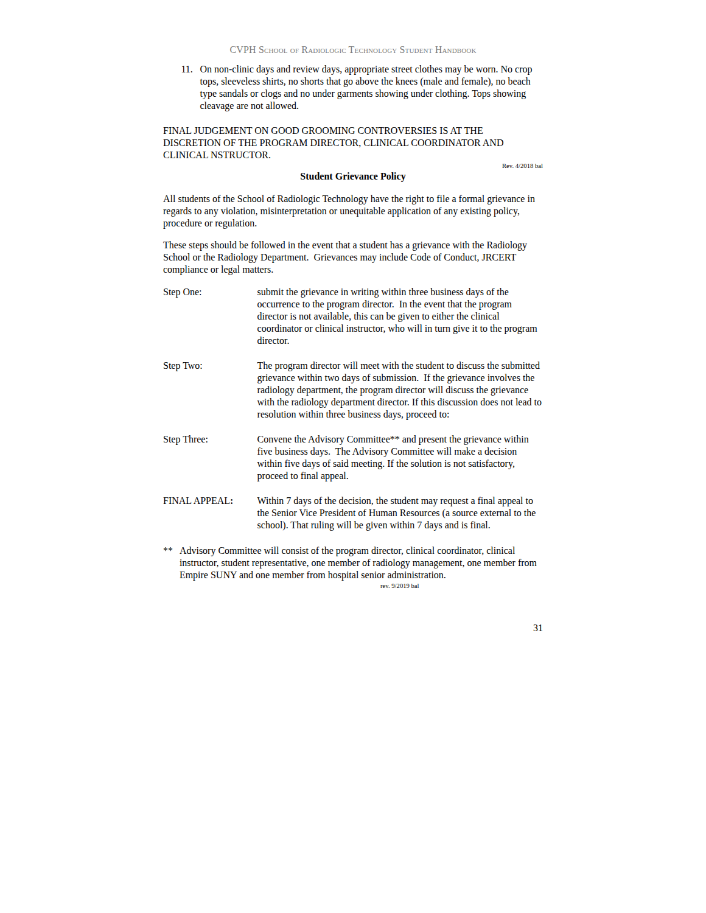CVPH School of Radiologic Technology Student Handbook
On non-clinic days and review days, appropriate street clothes may be worn. No crop tops, sleeveless shirts, no shorts that go above the knees (male and female), no beach type sandals or clogs and no under garments showing under clothing. Tops showing cleavage are not allowed.
FINAL JUDGEMENT ON GOOD GROOMING CONTROVERSIES IS AT THE DISCRETION OF THE PROGRAM DIRECTOR, CLINICAL COORDINATOR AND CLINICAL NSTRUCTOR.
Rev. 4/2018 bal
Student Grievance Policy
All students of the School of Radiologic Technology have the right to file a formal grievance in regards to any violation, misinterpretation or unequitable application of any existing policy, procedure or regulation.
These steps should be followed in the event that a student has a grievance with the Radiology School or the Radiology Department. Grievances may include Code of Conduct, JRCERT compliance or legal matters.
Step One:
submit the grievance in writing within three business days of the occurrence to the program director. In the event that the program director is not available, this can be given to either the clinical coordinator or clinical instructor, who will in turn give it to the program director.
Step Two:
The program director will meet with the student to discuss the submitted grievance within two days of submission. If the grievance involves the radiology department, the program director will discuss the grievance with the radiology department director. If this discussion does not lead to resolution within three business days, proceed to:
Step Three:
Convene the Advisory Committee** and present the grievance within five business days. The Advisory Committee will make a decision within five days of said meeting. If the solution is not satisfactory, proceed to final appeal.
FINAL APPEAL:
Within 7 days of the decision, the student may request a final appeal to the Senior Vice President of Human Resources (a source external to the school). That ruling will be given within 7 days and is final.
** Advisory Committee will consist of the program director, clinical coordinator, clinical instructor, student representative, one member of radiology management, one member from Empire SUNY and one member from hospital senior administration.
rev. 9/2019 bal
31